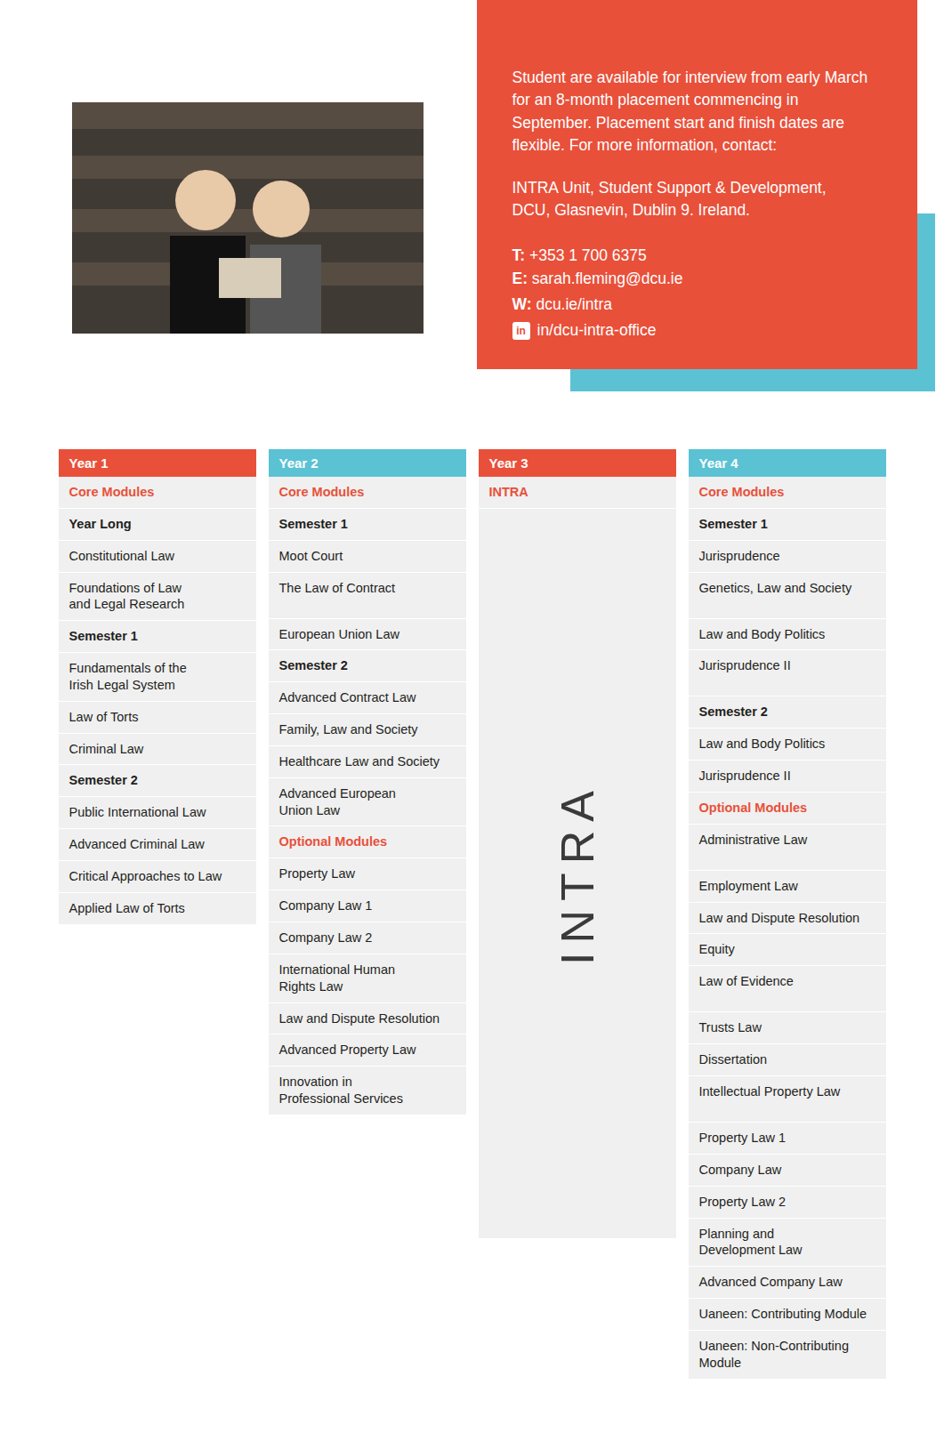Student are available for interview from early March for an 8-month placement commencing in September. Placement start and finish dates are flexible. For more information, contact:
INTRA Unit, Student Support & Development, DCU, Glasnevin, Dublin 9. Ireland.
T: +353 1 700 6375
E: sarah.fleming@dcu.ie
W: dcu.ie/intra
in in/dcu-intra-office
Year 1
Core Modules
Year Long
Constitutional Law
Foundations of Law
and Legal Research
Semester 1
Fundamentals of the
Irish Legal System
Law of Torts
Criminal Law
Semester 2
Public International Law
Advanced Criminal Law
Critical Approaches to Law
Applied Law of Torts
Year 2
Core Modules
Semester 1
Moot Court
The Law of Contract
European Union Law
Semester 2
Advanced Contract Law
Family, Law and Society
Healthcare Law and Society
Advanced European
Union Law
Optional Modules
Property Law
Company Law 1
Company Law 2
International Human
Rights Law
Law and Dispute Resolution
Advanced Property Law
Innovation in
Professional Services
Year 3
INTRA
INTRA
Year 4
Core Modules
Semester 1
Jurisprudence
Genetics, Law and Society
Law and Body Politics
Jurisprudence II
Semester 2
Law and Body Politics
Jurisprudence II
Optional Modules
Administrative Law
Employment Law
Law and Dispute Resolution
Equity
Law of Evidence
Trusts Law
Dissertation
Intellectual Property Law
Property Law 1
Company Law
Property Law 2
Planning and
Development Law
Advanced Company Law
Uaneen: Contributing Module
Uaneen: Non-Contributing
Module